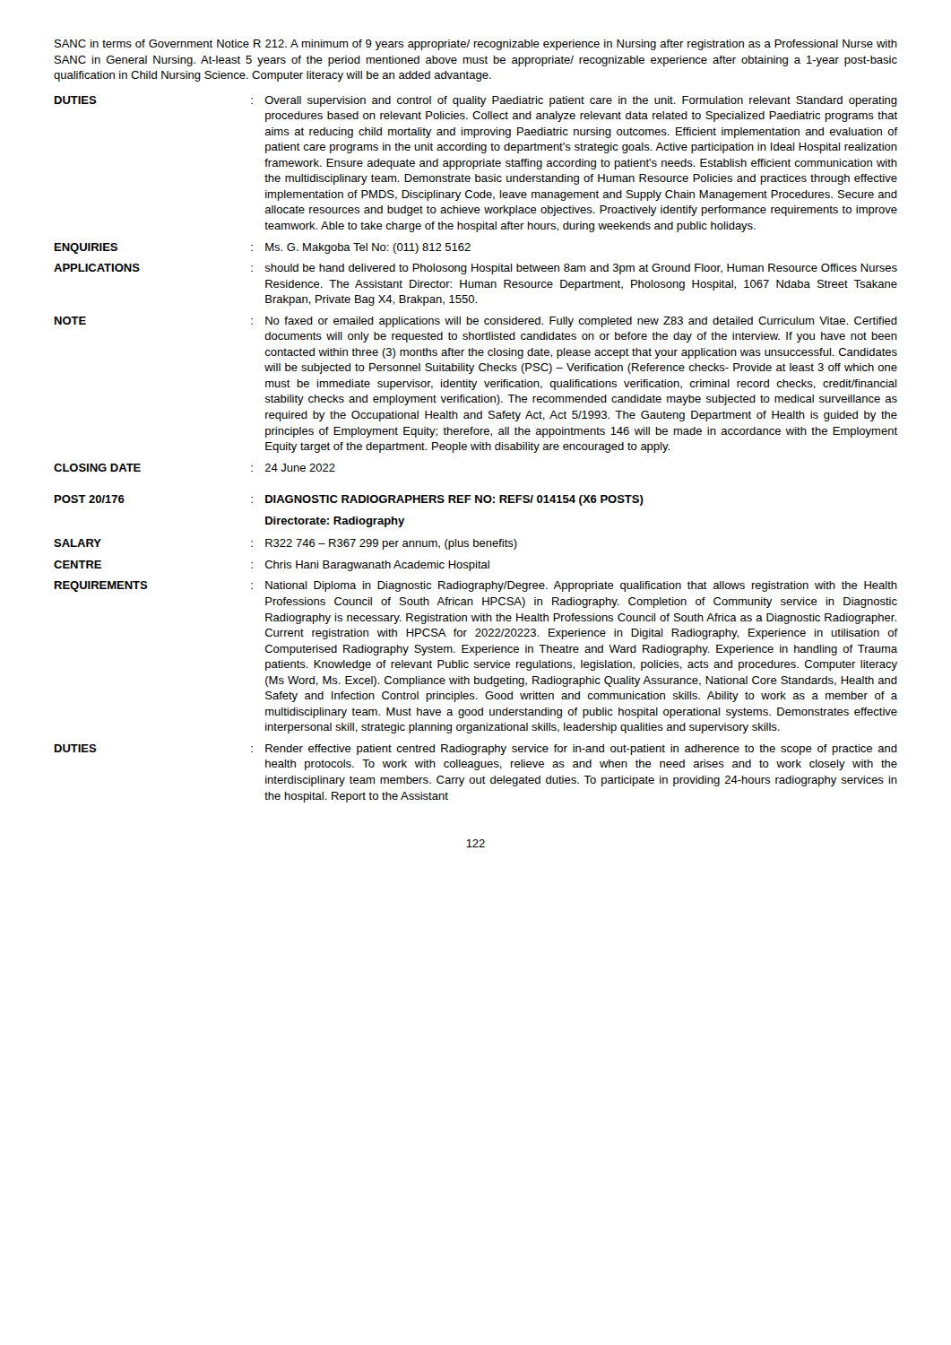SANC in terms of Government Notice R 212. A minimum of 9 years appropriate/ recognizable experience in Nursing after registration as a Professional Nurse with SANC in General Nursing. At-least 5 years of the period mentioned above must be appropriate/ recognizable experience after obtaining a 1-year post-basic qualification in Child Nursing Science. Computer literacy will be an added advantage.
| DUTIES | : | Overall supervision and control of quality Paediatric patient care in the unit. Formulation relevant Standard operating procedures based on relevant Policies. Collect and analyze relevant data related to Specialized Paediatric programs that aims at reducing child mortality and improving Paediatric nursing outcomes. Efficient implementation and evaluation of patient care programs in the unit according to department's strategic goals. Active participation in Ideal Hospital realization framework. Ensure adequate and appropriate staffing according to patient's needs. Establish efficient communication with the multidisciplinary team. Demonstrate basic understanding of Human Resource Policies and practices through effective implementation of PMDS, Disciplinary Code, leave management and Supply Chain Management Procedures. Secure and allocate resources and budget to achieve workplace objectives. Proactively identify performance requirements to improve teamwork. Able to take charge of the hospital after hours, during weekends and public holidays. |
| ENQUIRIES | : | Ms. G. Makgoba Tel No: (011) 812 5162 |
| APPLICATIONS | : | should be hand delivered to Pholosong Hospital between 8am and 3pm at Ground Floor, Human Resource Offices Nurses Residence. The Assistant Director: Human Resource Department, Pholosong Hospital, 1067 Ndaba Street Tsakane Brakpan, Private Bag X4, Brakpan, 1550. |
| NOTE | : | No faxed or emailed applications will be considered. Fully completed new Z83 and detailed Curriculum Vitae. Certified documents will only be requested to shortlisted candidates on or before the day of the interview. If you have not been contacted within three (3) months after the closing date, please accept that your application was unsuccessful. Candidates will be subjected to Personnel Suitability Checks (PSC) – Verification (Reference checks- Provide at least 3 off which one must be immediate supervisor, identity verification, qualifications verification, criminal record checks, credit/financial stability checks and employment verification). The recommended candidate maybe subjected to medical surveillance as required by the Occupational Health and Safety Act, Act 5/1993. The Gauteng Department of Health is guided by the principles of Employment Equity; therefore, all the appointments 146 will be made in accordance with the Employment Equity target of the department. People with disability are encouraged to apply. |
| CLOSING DATE | : | 24 June 2022 |
| POST 20/176 | : | DIAGNOSTIC RADIOGRAPHERS REF NO: REFS/ 014154 (X6 POSTS) |
| | | Directorate: Radiography |
| SALARY | : | R322 746 – R367 299 per annum, (plus benefits) |
| CENTRE | : | Chris Hani Baragwanath Academic Hospital |
| REQUIREMENTS | : | National Diploma in Diagnostic Radiography/Degree. Appropriate qualification that allows registration with the Health Professions Council of South African HPCSA) in Radiography. Completion of Community service in Diagnostic Radiography is necessary. Registration with the Health Professions Council of South Africa as a Diagnostic Radiographer. Current registration with HPCSA for 2022/20223. Experience in Digital Radiography, Experience in utilisation of Computerised Radiography System. Experience in Theatre and Ward Radiography. Experience in handling of Trauma patients. Knowledge of relevant Public service regulations, legislation, policies, acts and procedures. Computer literacy (Ms Word, Ms. Excel). Compliance with budgeting, Radiographic Quality Assurance, National Core Standards, Health and Safety and Infection Control principles. Good written and communication skills. Ability to work as a member of a multidisciplinary team. Must have a good understanding of public hospital operational systems. Demonstrates effective interpersonal skill, strategic planning organizational skills, leadership qualities and supervisory skills. |
| DUTIES | : | Render effective patient centred Radiography service for in-and out-patient in adherence to the scope of practice and health protocols. To work with colleagues, relieve as and when the need arises and to work closely with the interdisciplinary team members. Carry out delegated duties. To participate in providing 24-hours radiography services in the hospital. Report to the Assistant |
122